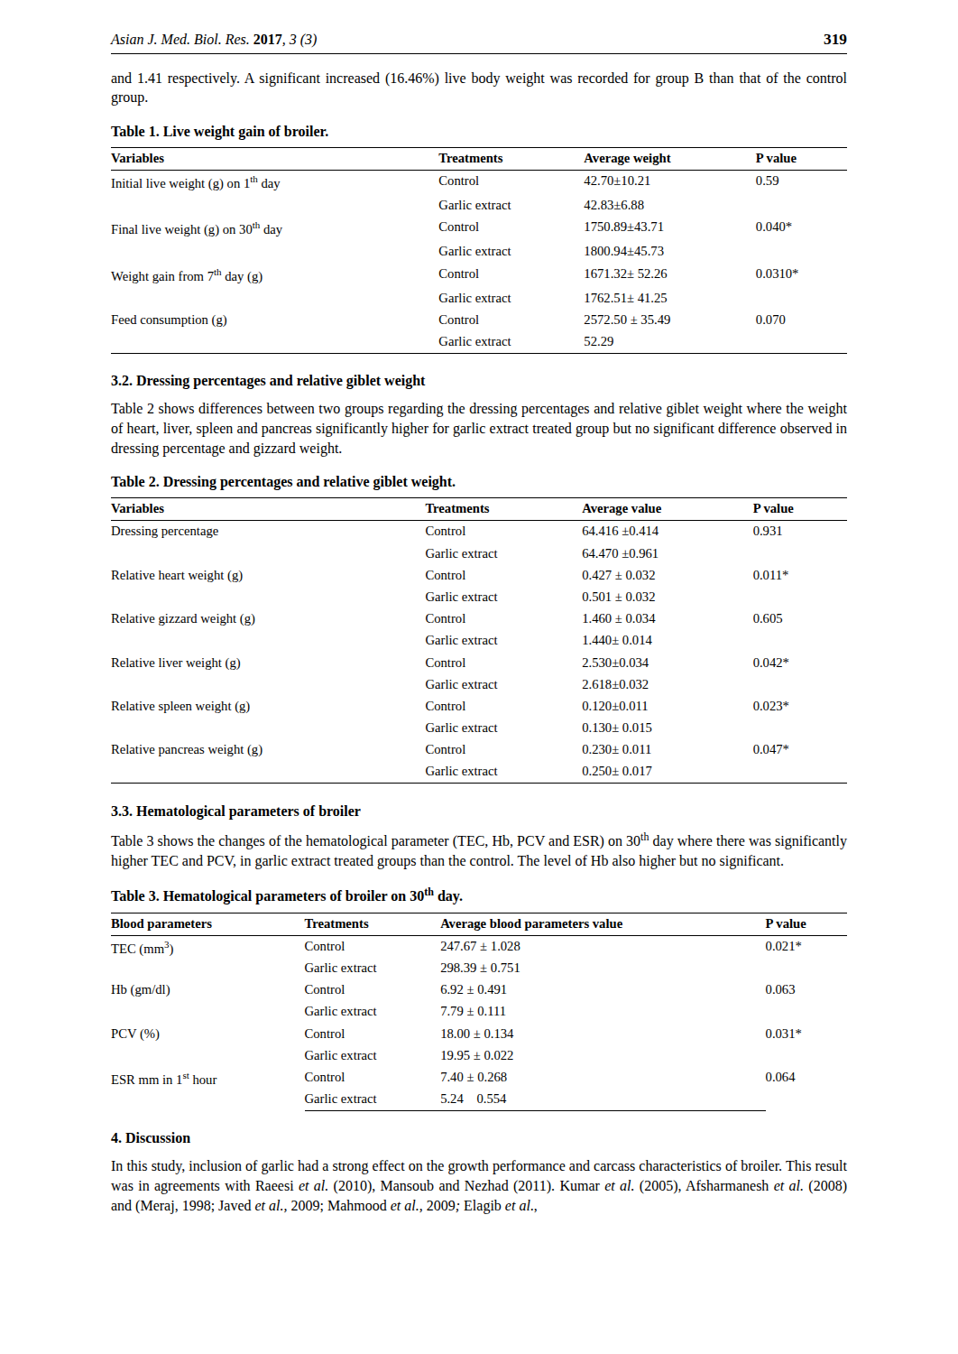Asian J. Med. Biol. Res. 2017, 3 (3)
319
and 1.41 respectively. A significant increased (16.46%) live body weight was recorded for group B than that of the control group.
Table 1. Live weight gain of broiler.
| Variables | Treatments | Average weight | P value |
| --- | --- | --- | --- |
| Initial live weight (g) on 1 th day | Control | 42.70±10.21 | 0.59 |
| | Garlic extract | 42.83±6.88 | |
| Final live weight (g) on 30 th day | Control | 1750.89±43.71 | 0.040* |
| | Garlic extract | 1800.94±45.73 | |
| Weight gain from 7 th day (g) | Control | 1671.32± 52.26 | 0.0310* |
| | Garlic extract | 1762.51± 41.25 | |
| Feed consumption (g) | Control | 2572.50 ± 35.49 | 0.070 |
| | Garlic extract | 52.29 | |
3.2. Dressing percentages and relative giblet weight
Table 2 shows differences between two groups regarding the dressing percentages and relative giblet weight where the weight of heart, liver, spleen and pancreas significantly higher for garlic extract treated group but no significant difference observed in dressing percentage and gizzard weight.
Table 2. Dressing percentages and relative giblet weight.
| Variables | Treatments | Average value | P value |
| --- | --- | --- | --- |
| Dressing percentage | Control | 64.416 ±0.414 | 0.931 |
| | Garlic extract | 64.470 ±0.961 | |
| Relative heart weight (g) | Control | 0.427 ± 0.032 | 0.011* |
| | Garlic extract | 0.501 ± 0.032 | |
| Relative gizzard weight (g) | Control | 1.460 ± 0.034 | 0.605 |
| | Garlic extract | 1.440± 0.014 | |
| Relative liver weight (g) | Control | 2.530±0.034 | 0.042* |
| | Garlic extract | 2.618±0.032 | |
| Relative spleen weight (g) | Control | 0.120±0.011 | 0.023* |
| | Garlic extract | 0.130± 0.015 | |
| Relative pancreas weight (g) | Control | 0.230± 0.011 | 0.047* |
| | Garlic extract | 0.250± 0.017 | |
3.3. Hematological parameters of broiler
Table 3 shows the changes of the hematological parameter (TEC, Hb, PCV and ESR) on 30th day where there was significantly higher TEC and PCV, in garlic extract treated groups than the control. The level of Hb also higher but no significant.
Table 3. Hematological parameters of broiler on 30th day.
| Blood parameters | Treatments | Average blood parameters value | P value |
| --- | --- | --- | --- |
| TEC (mm 3 ) | Control | 247.67 ± 1.028 | 0.021* |
| Garlic extract | 298.39 ± 0.751 |
| Hb (gm/dl) | Control | 6.92 ± 0.491 | 0.063 |
| Garlic extract | 7.79 ± 0.111 |
| PCV (%) | Control | 18.00 ± 0.134 | 0.031* |
| Garlic extract | 19.95 ± 0.022 |
| ESR mm in 1 st hour | Control | 7.40 ± 0.268 | 0.064 |
| Garlic extract | 5.24 0.554 |
4. Discussion
In this study, inclusion of garlic had a strong effect on the growth performance and carcass characteristics of broiler. This result was in agreements with Raeesi et al. (2010), Mansoub and Nezhad (2011). Kumar et al. (2005), Afsharmanesh et al. (2008) and (Meraj, 1998; Javed et al., 2009; Mahmood et al., 2009; Elagib et al.,